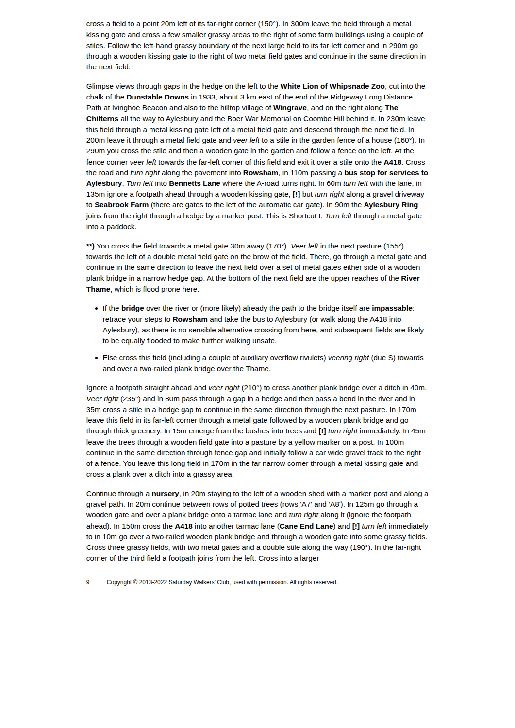cross a field to a point 20m left of its far-right corner (150°). In 300m leave the field through a metal kissing gate and cross a few smaller grassy areas to the right of some farm buildings using a couple of stiles. Follow the left-hand grassy boundary of the next large field to its far-left corner and in 290m go through a wooden kissing gate to the right of two metal field gates and continue in the same direction in the next field.
Glimpse views through gaps in the hedge on the left to the White Lion of Whipsnade Zoo, cut into the chalk of the Dunstable Downs in 1933, about 3 km east of the end of the Ridgeway Long Distance Path at Ivinghoe Beacon and also to the hilltop village of Wingrave, and on the right along The Chilterns all the way to Aylesbury and the Boer War Memorial on Coombe Hill behind it. In 230m leave this field through a metal kissing gate left of a metal field gate and descend through the next field. In 200m leave it through a metal field gate and veer left to a stile in the garden fence of a house (160°). In 290m you cross the stile and then a wooden gate in the garden and follow a fence on the left. At the fence corner veer left towards the far-left corner of this field and exit it over a stile onto the A418. Cross the road and turn right along the pavement into Rowsham, in 110m passing a bus stop for services to Aylesbury. Turn left into Bennetts Lane where the A-road turns right. In 60m turn left with the lane, in 135m ignore a footpath ahead through a wooden kissing gate, [!] but turn right along a gravel driveway to Seabrook Farm (there are gates to the left of the automatic car gate). In 90m the Aylesbury Ring joins from the right through a hedge by a marker post. This is Shortcut I. Turn left through a metal gate into a paddock.
**) You cross the field towards a metal gate 30m away (170°). Veer left in the next pasture (155°) towards the left of a double metal field gate on the brow of the field. There, go through a metal gate and continue in the same direction to leave the next field over a set of metal gates either side of a wooden plank bridge in a narrow hedge gap. At the bottom of the next field are the upper reaches of the River Thame, which is flood prone here.
If the bridge over the river or (more likely) already the path to the bridge itself are impassable: retrace your steps to Rowsham and take the bus to Aylesbury (or walk along the A418 into Aylesbury), as there is no sensible alternative crossing from here, and subsequent fields are likely to be equally flooded to make further walking unsafe.
Else cross this field (including a couple of auxiliary overflow rivulets) veering right (due S) towards and over a two-railed plank bridge over the Thame.
Ignore a footpath straight ahead and veer right (210°) to cross another plank bridge over a ditch in 40m. Veer right (235°) and in 80m pass through a gap in a hedge and then pass a bend in the river and in 35m cross a stile in a hedge gap to continue in the same direction through the next pasture. In 170m leave this field in its far-left corner through a metal gate followed by a wooden plank bridge and go through thick greenery. In 15m emerge from the bushes into trees and [!] turn right immediately. In 45m leave the trees through a wooden field gate into a pasture by a yellow marker on a post. In 100m continue in the same direction through fence gap and initially follow a car wide gravel track to the right of a fence. You leave this long field in 170m in the far narrow corner through a metal kissing gate and cross a plank over a ditch into a grassy area.
Continue through a nursery, in 20m staying to the left of a wooden shed with a marker post and along a gravel path. In 20m continue between rows of potted trees (rows 'A7' and 'A8'). In 125m go through a wooden gate and over a plank bridge onto a tarmac lane and turn right along it (ignore the footpath ahead). In 150m cross the A418 into another tarmac lane (Cane End Lane) and [!] turn left immediately to in 10m go over a two-railed wooden plank bridge and through a wooden gate into some grassy fields. Cross three grassy fields, with two metal gates and a double stile along the way (190°). In the far-right corner of the third field a footpath joins from the left. Cross into a larger
9 Copyright © 2013-2022 Saturday Walkers' Club, used with permission. All rights reserved.